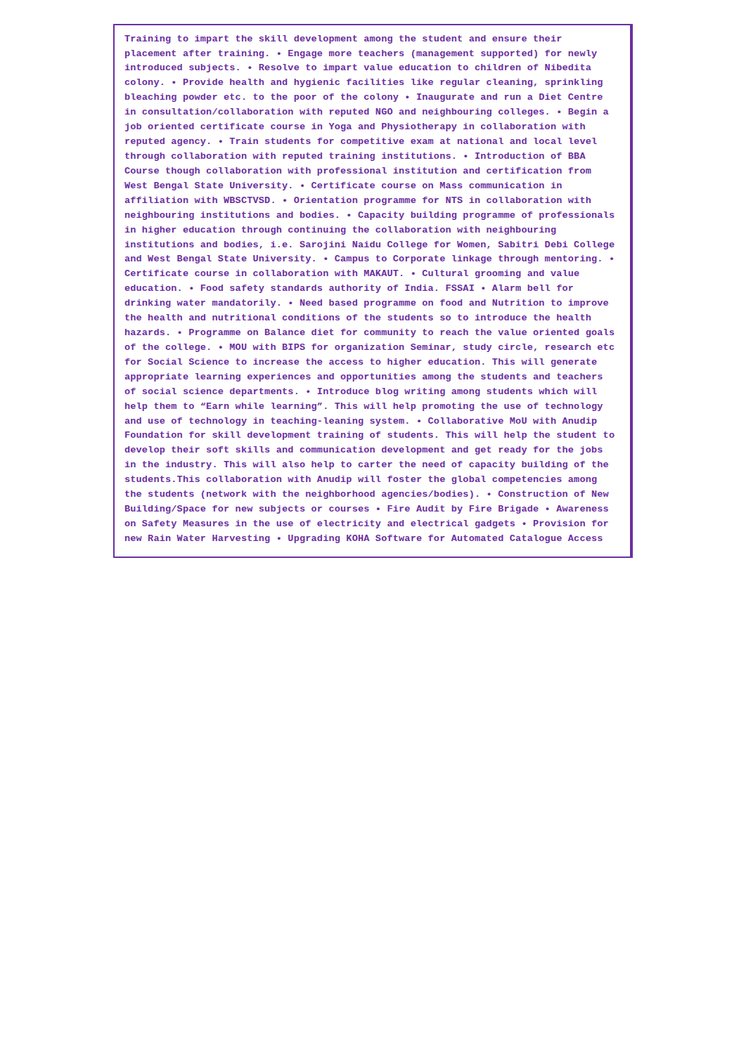Training to impart the skill development among the student and ensure their placement after training. • Engage more teachers (management supported) for newly introduced subjects. • Resolve to impart value education to children of Nibedita colony. • Provide health and hygienic facilities like regular cleaning, sprinkling bleaching powder etc. to the poor of the colony • Inaugurate and run a Diet Centre in consultation/collaboration with reputed NGO and neighbouring colleges. • Begin a job oriented certificate course in Yoga and Physiotherapy in collaboration with reputed agency. • Train students for competitive exam at national and local level through collaboration with reputed training institutions. • Introduction of BBA Course though collaboration with professional institution and certification from West Bengal State University. • Certificate course on Mass communication in affiliation with WBSCTVSD. • Orientation programme for NTS in collaboration with neighbouring institutions and bodies. • Capacity building programme of professionals in higher education through continuing the collaboration with neighbouring institutions and bodies, i.e. Sarojini Naidu College for Women, Sabitri Debi College and West Bengal State University. • Campus to Corporate linkage through mentoring. • Certificate course in collaboration with MAKAUT. • Cultural grooming and value education. • Food safety standards authority of India. FSSAI • Alarm bell for drinking water mandatorily. • Need based programme on food and Nutrition to improve the health and nutritional conditions of the students so to introduce the health hazards. • Programme on Balance diet for community to reach the value oriented goals of the college. • MOU with BIPS for organization Seminar, study circle, research etc for Social Science to increase the access to higher education. This will generate appropriate learning experiences and opportunities among the students and teachers of social science departments. • Introduce blog writing among students which will help them to “Earn while learning”. This will help promoting the use of technology and use of technology in teaching-leaning system. • Collaborative MoU with Anudip Foundation for skill development training of students. This will help the student to develop their soft skills and communication development and get ready for the jobs in the industry. This will also help to carter the need of capacity building of the students.This collaboration with Anudip will foster the global competencies among the students (network with the neighborhood agencies/bodies). • Construction of New Building/Space for new subjects or courses • Fire Audit by Fire Brigade • Awareness on Safety Measures in the use of electricity and electrical gadgets • Provision for new Rain Water Harvesting • Upgrading KOHA Software for Automated Catalogue Access